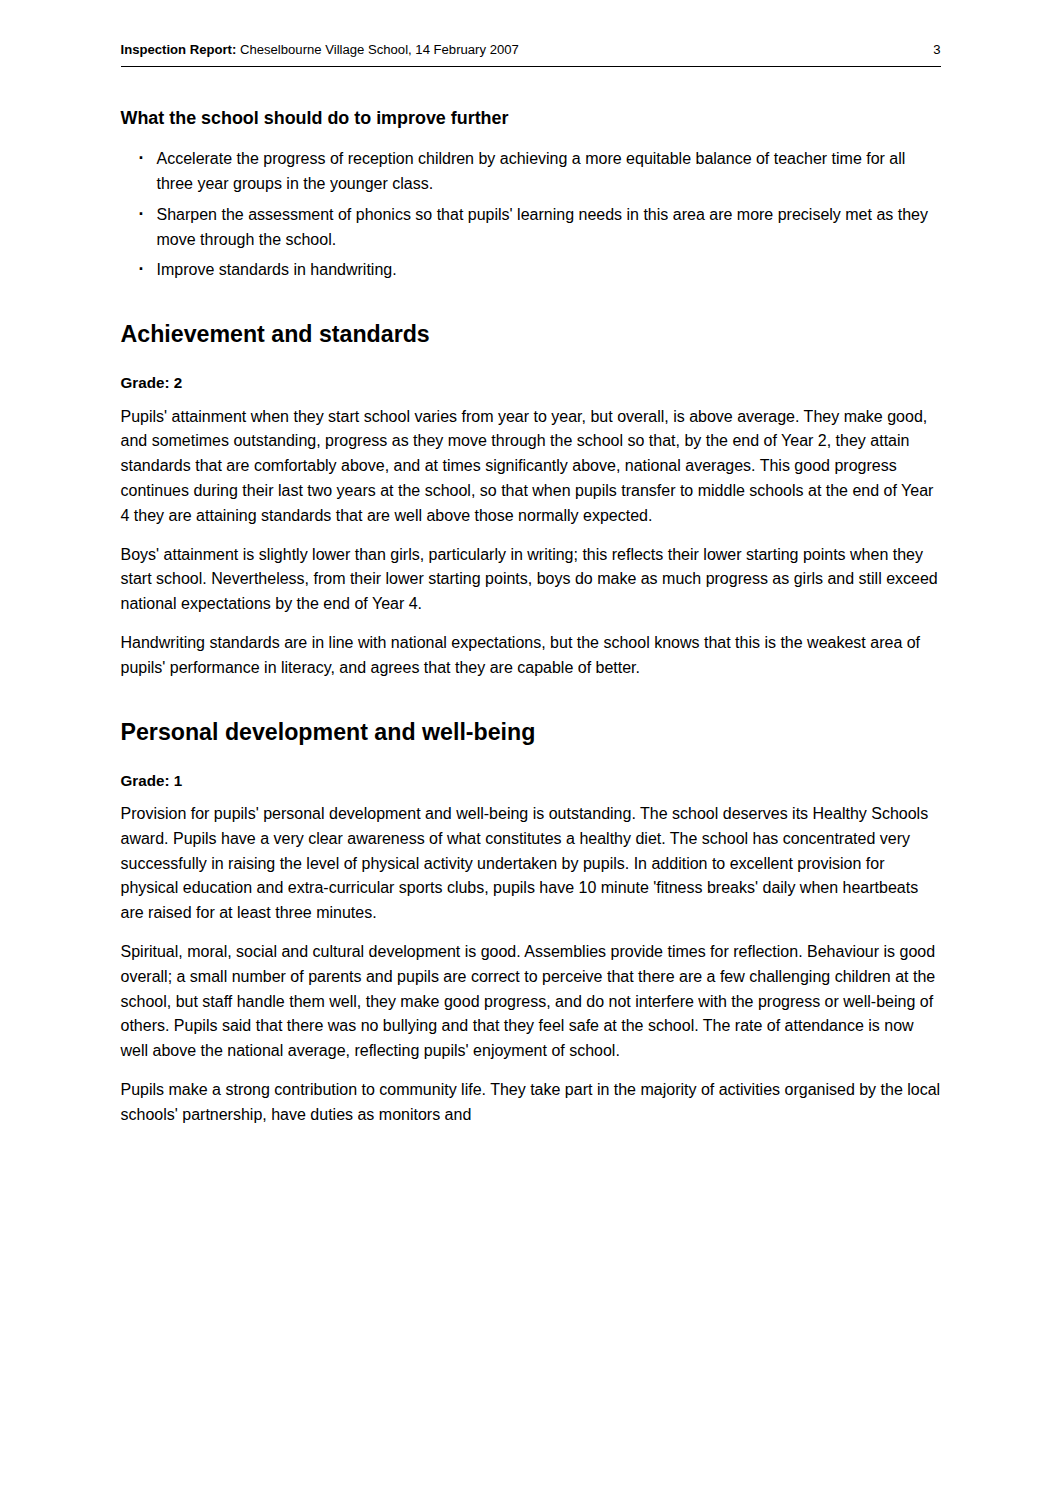Inspection Report: Cheselbourne Village School, 14 February 2007
3
What the school should do to improve further
Accelerate the progress of reception children by achieving a more equitable balance of teacher time for all three year groups in the younger class.
Sharpen the assessment of phonics so that pupils' learning needs in this area are more precisely met as they move through the school.
Improve standards in handwriting.
Achievement and standards
Grade: 2
Pupils' attainment when they start school varies from year to year, but overall, is above average. They make good, and sometimes outstanding, progress as they move through the school so that, by the end of Year 2, they attain standards that are comfortably above, and at times significantly above, national averages. This good progress continues during their last two years at the school, so that when pupils transfer to middle schools at the end of Year 4 they are attaining standards that are well above those normally expected.
Boys' attainment is slightly lower than girls, particularly in writing; this reflects their lower starting points when they start school. Nevertheless, from their lower starting points, boys do make as much progress as girls and still exceed national expectations by the end of Year 4.
Handwriting standards are in line with national expectations, but the school knows that this is the weakest area of pupils' performance in literacy, and agrees that they are capable of better.
Personal development and well-being
Grade: 1
Provision for pupils' personal development and well-being is outstanding. The school deserves its Healthy Schools award. Pupils have a very clear awareness of what constitutes a healthy diet. The school has concentrated very successfully in raising the level of physical activity undertaken by pupils. In addition to excellent provision for physical education and extra-curricular sports clubs, pupils have 10 minute 'fitness breaks' daily when heartbeats are raised for at least three minutes.
Spiritual, moral, social and cultural development is good. Assemblies provide times for reflection. Behaviour is good overall; a small number of parents and pupils are correct to perceive that there are a few challenging children at the school, but staff handle them well, they make good progress, and do not interfere with the progress or well-being of others. Pupils said that there was no bullying and that they feel safe at the school. The rate of attendance is now well above the national average, reflecting pupils' enjoyment of school.
Pupils make a strong contribution to community life. They take part in the majority of activities organised by the local schools' partnership, have duties as monitors and